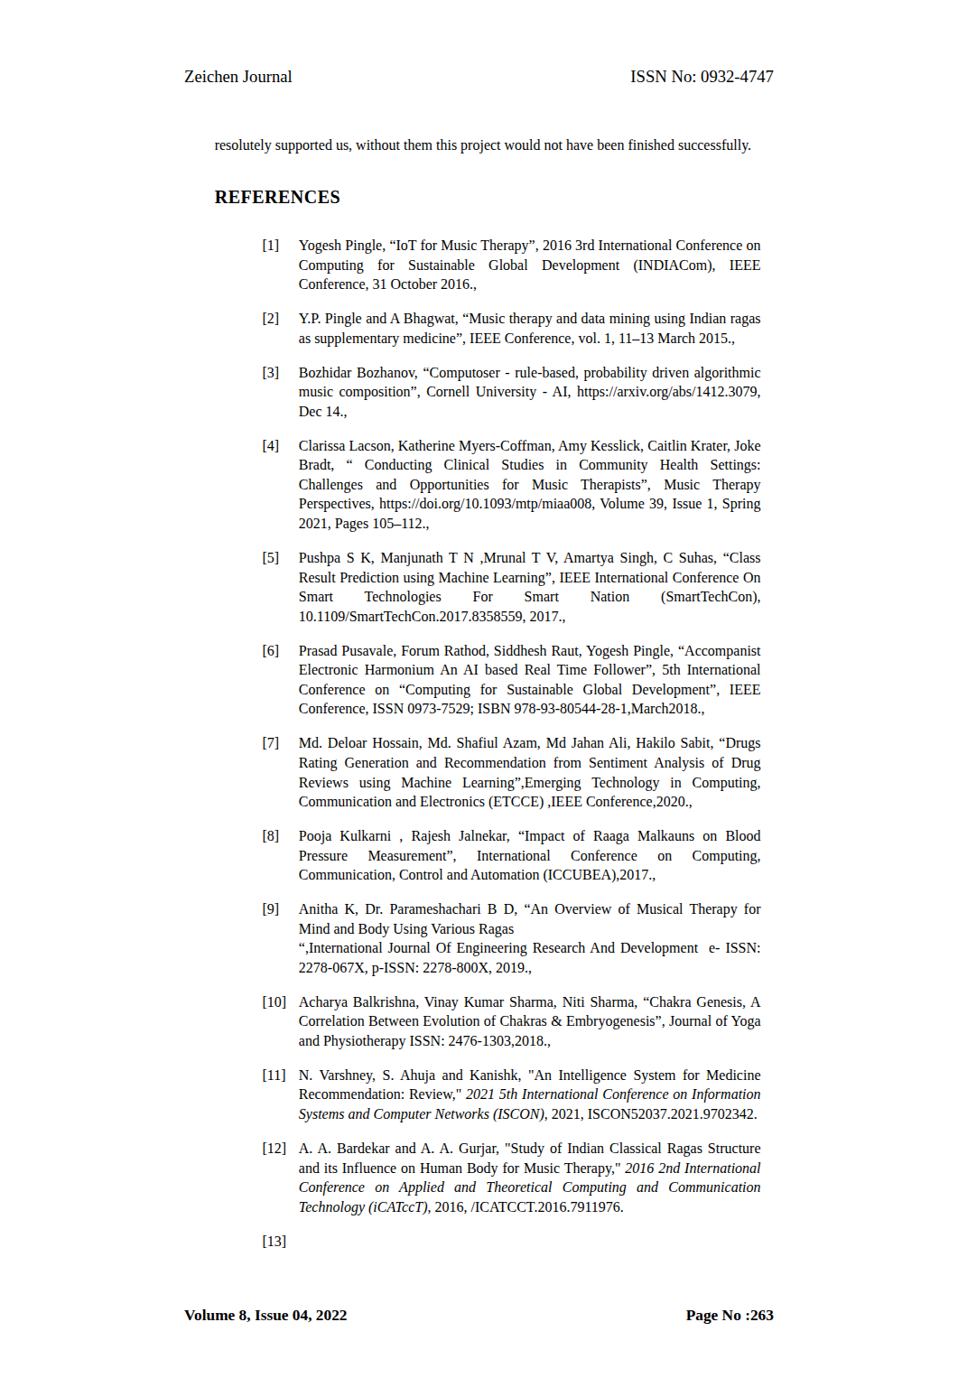Zeichen Journal
ISSN No: 0932-4747
resolutely supported us, without them this project would not have been finished successfully.
REFERENCES
[1] Yogesh Pingle, “IoT for Music Therapy”, 2016 3rd International Conference on Computing for Sustainable Global Development (INDIACom), IEEE Conference, 31 October 2016.,
[2] Y.P. Pingle and A Bhagwat, “Music therapy and data mining using Indian ragas as supplementary medicine”, IEEE Conference, vol. 1, 11–13 March 2015.,
[3] Bozhidar Bozhanov, “Computoser - rule-based, probability driven algorithmic music composition”, Cornell University - AI, https://arxiv.org/abs/1412.3079, Dec 14.,
[4] Clarissa Lacson, Katherine Myers-Coffman, Amy Kesslick, Caitlin Krater, Joke Bradt, “ Conducting Clinical Studies in Community Health Settings: Challenges and Opportunities for Music Therapists”, Music Therapy Perspectives, https://doi.org/10.1093/mtp/miaa008, Volume 39, Issue 1, Spring 2021, Pages 105–112.,
[5] Pushpa S K, Manjunath T N ,Mrunal T V, Amartya Singh, C Suhas, “Class Result Prediction using Machine Learning”, IEEE International Conference On Smart Technologies For Smart Nation (SmartTechCon), 10.1109/SmartTechCon.2017.8358559, 2017.,
[6] Prasad Pusavale, Forum Rathod, Siddhesh Raut, Yogesh Pingle, “Accompanist Electronic Harmonium An AI based Real Time Follower”, 5th International Conference on “Computing for Sustainable Global Development”, IEEE Conference, ISSN 0973-7529; ISBN 978-93-80544-28-1,March2018.,
[7] Md. Deloar Hossain, Md. Shafiul Azam, Md Jahan Ali, Hakilo Sabit, “Drugs Rating Generation and Recommendation from Sentiment Analysis of Drug Reviews using Machine Learning”,Emerging Technology in Computing, Communication and Electronics (ETCCE) ,IEEE Conference,2020.,
[8] Pooja Kulkarni , Rajesh Jalnekar, “Impact of Raaga Malkauns on Blood Pressure Measurement”, International Conference on Computing, Communication, Control and Automation (ICCUBEA),2017.,
[9] Anitha K, Dr. Parameshachari B D, “An Overview of Musical Therapy for Mind and Body Using Various Ragas
“,International Journal Of Engineering Research And Development e- ISSN: 2278-067X, p-ISSN: 2278-800X, 2019.,
[10] Acharya Balkrishna, Vinay Kumar Sharma, Niti Sharma, “Chakra Genesis, A Correlation Between Evolution of Chakras & Embryogenesis”, Journal of Yoga and Physiotherapy ISSN: 2476-1303,2018.,
[11] N. Varshney, S. Ahuja and Kanishk, "An Intelligence System for Medicine Recommendation: Review," 2021 5th International Conference on Information Systems and Computer Networks (ISCON), 2021, ISCON52037.2021.9702342.
[12] A. A. Bardekar and A. A. Gurjar, "Study of Indian Classical Ragas Structure and its Influence on Human Body for Music Therapy," 2016 2nd International Conference on Applied and Theoretical Computing and Communication Technology (iCATccT), 2016, /ICATCCT.2016.7911976.
[13]
Volume 8, Issue 04, 2022
Page No :263